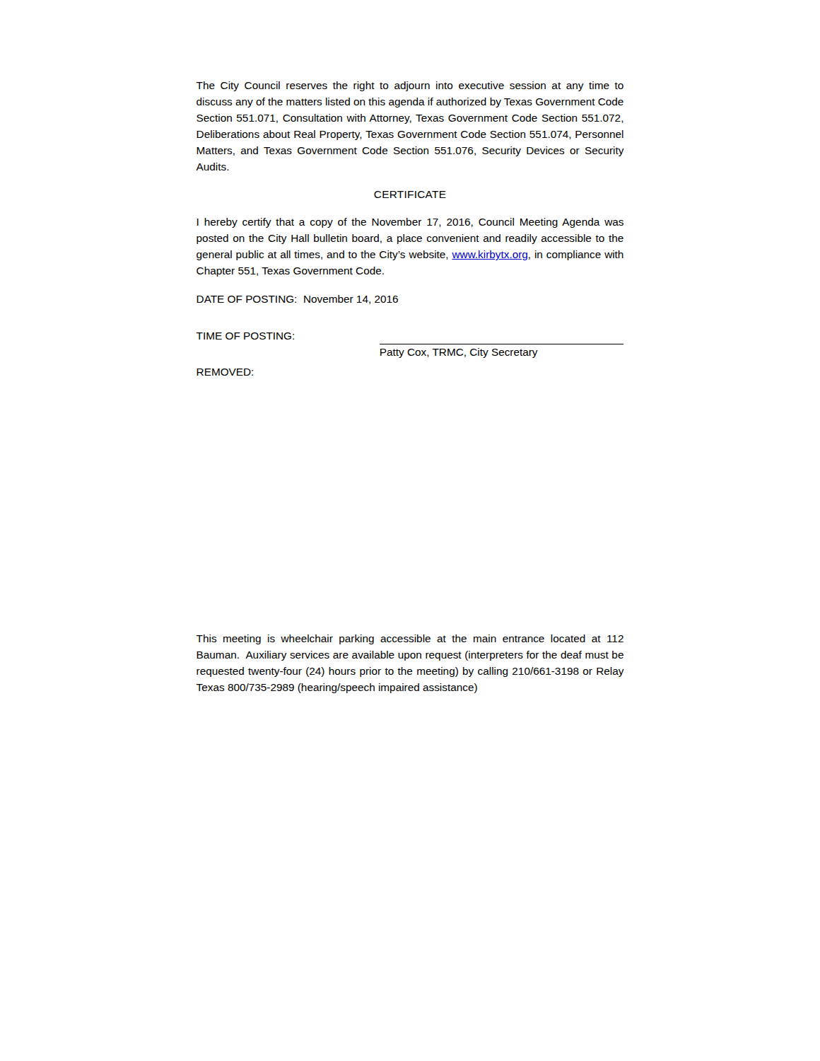The City Council reserves the right to adjourn into executive session at any time to discuss any of the matters listed on this agenda if authorized by Texas Government Code Section 551.071, Consultation with Attorney, Texas Government Code Section 551.072, Deliberations about Real Property, Texas Government Code Section 551.074, Personnel Matters, and Texas Government Code Section 551.076, Security Devices or Security Audits.
CERTIFICATE
I hereby certify that a copy of the November 17, 2016, Council Meeting Agenda was posted on the City Hall bulletin board, a place convenient and readily accessible to the general public at all times, and to the City’s website, www.kirbytx.org, in compliance with Chapter 551, Texas Government Code.
DATE OF POSTING: November 14, 2016
TIME OF POSTING:
Patty Cox, TRMC, City Secretary
REMOVED:
This meeting is wheelchair parking accessible at the main entrance located at 112 Bauman. Auxiliary services are available upon request (interpreters for the deaf must be requested twenty-four (24) hours prior to the meeting) by calling 210/661-3198 or Relay Texas 800/735-2989 (hearing/speech impaired assistance)